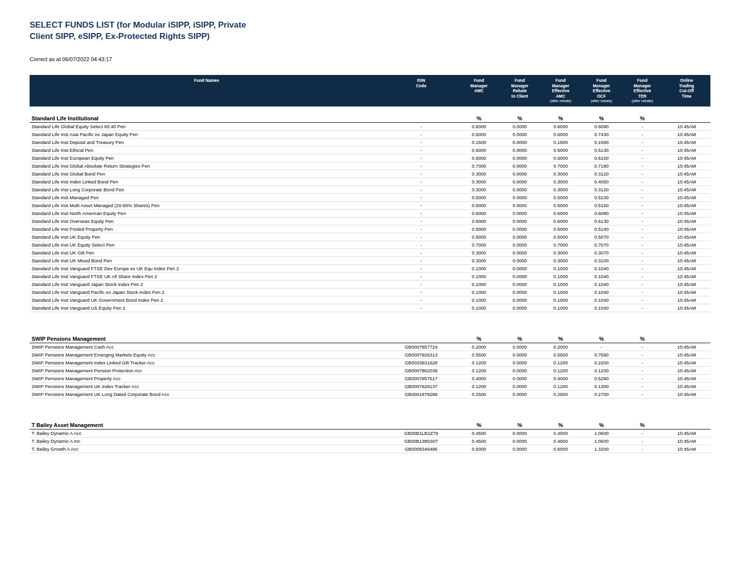SELECT FUNDS LIST (for Modular iSIPP, iSIPP, Private
Client SIPP, eSIPP, Ex-Protected Rights SIPP)
Correct as at 06/07/2022 04:43:17
| Fund Names | ISIN Code | Fund Manager AMC | Fund Manager Rebate to Client | Fund Manager Effective AMC (after rebate) | Fund Manager Effective OCF (after rebate) | Fund Manager Effective TER (after rebate) | Online Trading Cut-Off Time |
| --- | --- | --- | --- | --- | --- | --- | --- |
| Standard Life Institutional | | % | % | % | % | % | |
| Standard Life Global Equity Select 60:40 Pen | - | 0.6000 | 0.0000 | 0.6000 | 0.6090 | - | 10:45AM |
| Standard Life Inst Asia Pacific ex Japan Equity Pen | - | 0.6000 | 0.0000 | 0.6000 | 0.7430 | - | 10:45AM |
| Standard Life Inst Deposit and Treasury Pen | - | 0.1500 | 0.0000 | 0.1500 | 0.1590 | - | 10:45AM |
| Standard Life Inst Ethical Pen | - | 0.5000 | 0.0000 | 0.5000 | 0.5130 | - | 10:45AM |
| Standard Life Inst European Equity Pen | - | 0.6000 | 0.0000 | 0.6000 | 0.6160 | - | 10:45AM |
| Standard Life Inst Global Absolute Return Strategies Pen | - | 0.7000 | 0.0000 | 0.7000 | 0.7180 | - | 10:45AM |
| Standard Life Inst Global Bond Pen | - | 0.3000 | 0.0000 | 0.3000 | 0.3120 | - | 10:45AM |
| Standard Life Inst Index Linked Bond Pen | - | 0.3000 | 0.0000 | 0.3000 | 0.4050 | - | 10:45AM |
| Standard Life Inst Long Corporate Bond Pen | - | 0.3000 | 0.0000 | 0.3000 | 0.3120 | - | 10:45AM |
| Standard Life Inst Managed Pen | - | 0.5000 | 0.0000 | 0.5000 | 0.5230 | - | 10:45AM |
| Standard Life Inst Multi Asset Managed (20-60% Shares) Pen | - | 0.5000 | 0.0000 | 0.5000 | 0.5150 | - | 10:45AM |
| Standard Life Inst North American Equity Pen | - | 0.6000 | 0.0000 | 0.6000 | 0.6080 | - | 10:45AM |
| Standard Life Inst Overseas Equity Pen | - | 0.6000 | 0.0000 | 0.6000 | 0.6130 | - | 10:45AM |
| Standard Life Inst Pooled Property Pen | - | 0.5000 | 0.0000 | 0.5000 | 0.5140 | - | 10:45AM |
| Standard Life Inst UK Equity Pen | - | 0.5000 | 0.0000 | 0.5000 | 0.5070 | - | 10:45AM |
| Standard Life Inst UK Equity Select Pen | - | 0.7000 | 0.0000 | 0.7000 | 0.7070 | - | 10:45AM |
| Standard Life Inst UK Gilt Pen | - | 0.3000 | 0.0000 | 0.3000 | 0.3070 | - | 10:45AM |
| Standard Life Inst UK Mixed Bond Pen | - | 0.3000 | 0.0000 | 0.3000 | 0.3100 | - | 10:45AM |
| Standard Life Inst Vanguard FTSE Dev Europe ex UK Equ Index Pen 2 | - | 0.1000 | 0.0000 | 0.1000 | 0.1040 | - | 10:45AM |
| Standard Life Inst Vanguard FTSE UK All Share Index Pen 2 | - | 0.1000 | 0.0000 | 0.1000 | 0.1040 | - | 10:45AM |
| Standard Life Inst Vanguard Japan Stock Index Pen 2 | - | 0.1000 | 0.0000 | 0.1000 | 0.1040 | - | 10:45AM |
| Standard Life Inst Vanguard Pacific ex Japan Stock Index Pen 2 | - | 0.1000 | 0.0000 | 0.1000 | 0.1040 | - | 10:45AM |
| Standard Life Inst Vanguard UK Government Bond Index Pen 2 | - | 0.1000 | 0.0000 | 0.1000 | 0.1040 | - | 10:45AM |
| Standard Life Inst Vanguard US Equity Pen 2 | - | 0.1000 | 0.0000 | 0.1000 | 0.1040 | - | 10:45AM |
| SWIP Pensions Management | | % | % | % | % | % | |
| SWIP Pensions Management Cash Acc | GB0007857724 | 0.2000 | 0.0000 | 0.2000 | - | - | 10:45AM |
| SWIP Pensions Management Emerging Markets Equity Acc | GB0007926313 | 0.5500 | 0.0000 | 0.5500 | 0.7590 | - | 10:45AM |
| SWIP Pensions Management Index Linked Gilt Tracker Acc | GB0033831628 | 0.1200 | 0.0000 | 0.1200 | 0.2200 | - | 10:45AM |
| SWIP Pensions Management Pension Protection Acc | GB0007862039 | 0.1200 | 0.0000 | 0.1200 | 0.1200 | - | 10:45AM |
| SWIP Pensions Management Property Acc | GB0007857617 | 0.4000 | 0.0000 | 0.4000 | 0.5290 | - | 10:45AM |
| SWIP Pensions Management UK Index Tracker Acc | GB0007928137 | 0.1200 | 0.0000 | 0.1200 | 0.1300 | - | 10:45AM |
| SWIP Pensions Management UK Long Dated Corporate Bond Acc | GB0001878288 | 0.2500 | 0.0000 | 0.2500 | 0.2700 | - | 10:45AM |
| T Bailey Asset Management | | % | % | % | % | % | |
| T. Bailey Dynamic A Acc | GB00B1LB2Z79 | 0.4500 | 0.0000 | 0.4500 | 1.0600 | - | 10:45AM |
| T. Bailey Dynamic A Inc | GB00B1385S07 | 0.4500 | 0.0000 | 0.4500 | 1.0600 | - | 10:45AM |
| T. Bailey Growth A Acc | GB0009346486 | 0.6000 | 0.0000 | 0.6000 | 1.3200 | - | 10:45AM |